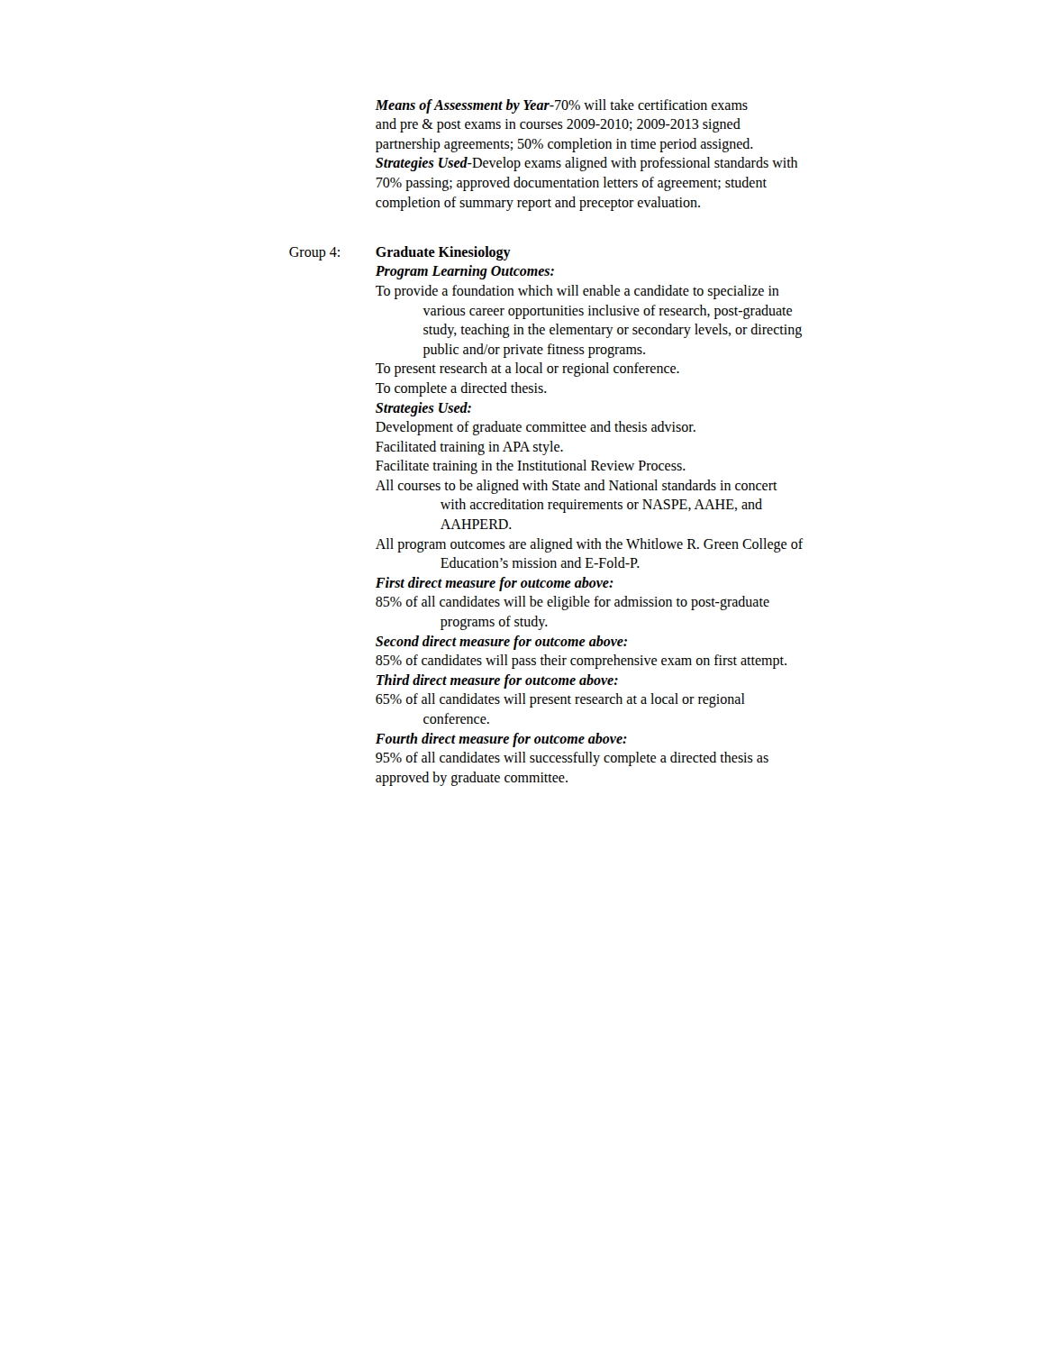Means of Assessment by Year-70% will take certification exams
and pre & post exams in courses 2009-2010; 2009-2013 signed
partnership agreements; 50% completion in time period assigned.
Strategies Used-Develop exams aligned with professional standards with
70% passing; approved documentation letters of agreement; student
completion of summary report and preceptor evaluation.
Group 4:
Graduate Kinesiology
Program Learning Outcomes:
To provide a foundation which will enable a candidate to specialize in various career opportunities inclusive of research, post-graduate study, teaching in the elementary or secondary levels, or directing public and/or private fitness programs.
To present research at a local or regional conference.
To complete a directed thesis.
Strategies Used:
Development of graduate committee and thesis advisor.
Facilitated training in APA style.
Facilitate training in the Institutional Review Process.
All courses to be aligned with State and National standards in concert with accreditation requirements or NASPE, AAHE, and AAHPERD.
All program outcomes are aligned with the Whitlowe R. Green College of Education’s mission and E-Fold-P.
First direct measure for outcome above:
85% of all candidates will be eligible for admission to post-graduate programs of study.
Second direct measure for outcome above:
85% of candidates will pass their comprehensive exam on first attempt.
Third direct measure for outcome above:
65% of all candidates will present research at a local or regional conference.
Fourth direct measure for outcome above:
95% of all candidates will successfully complete a directed thesis as
approved by graduate committee.